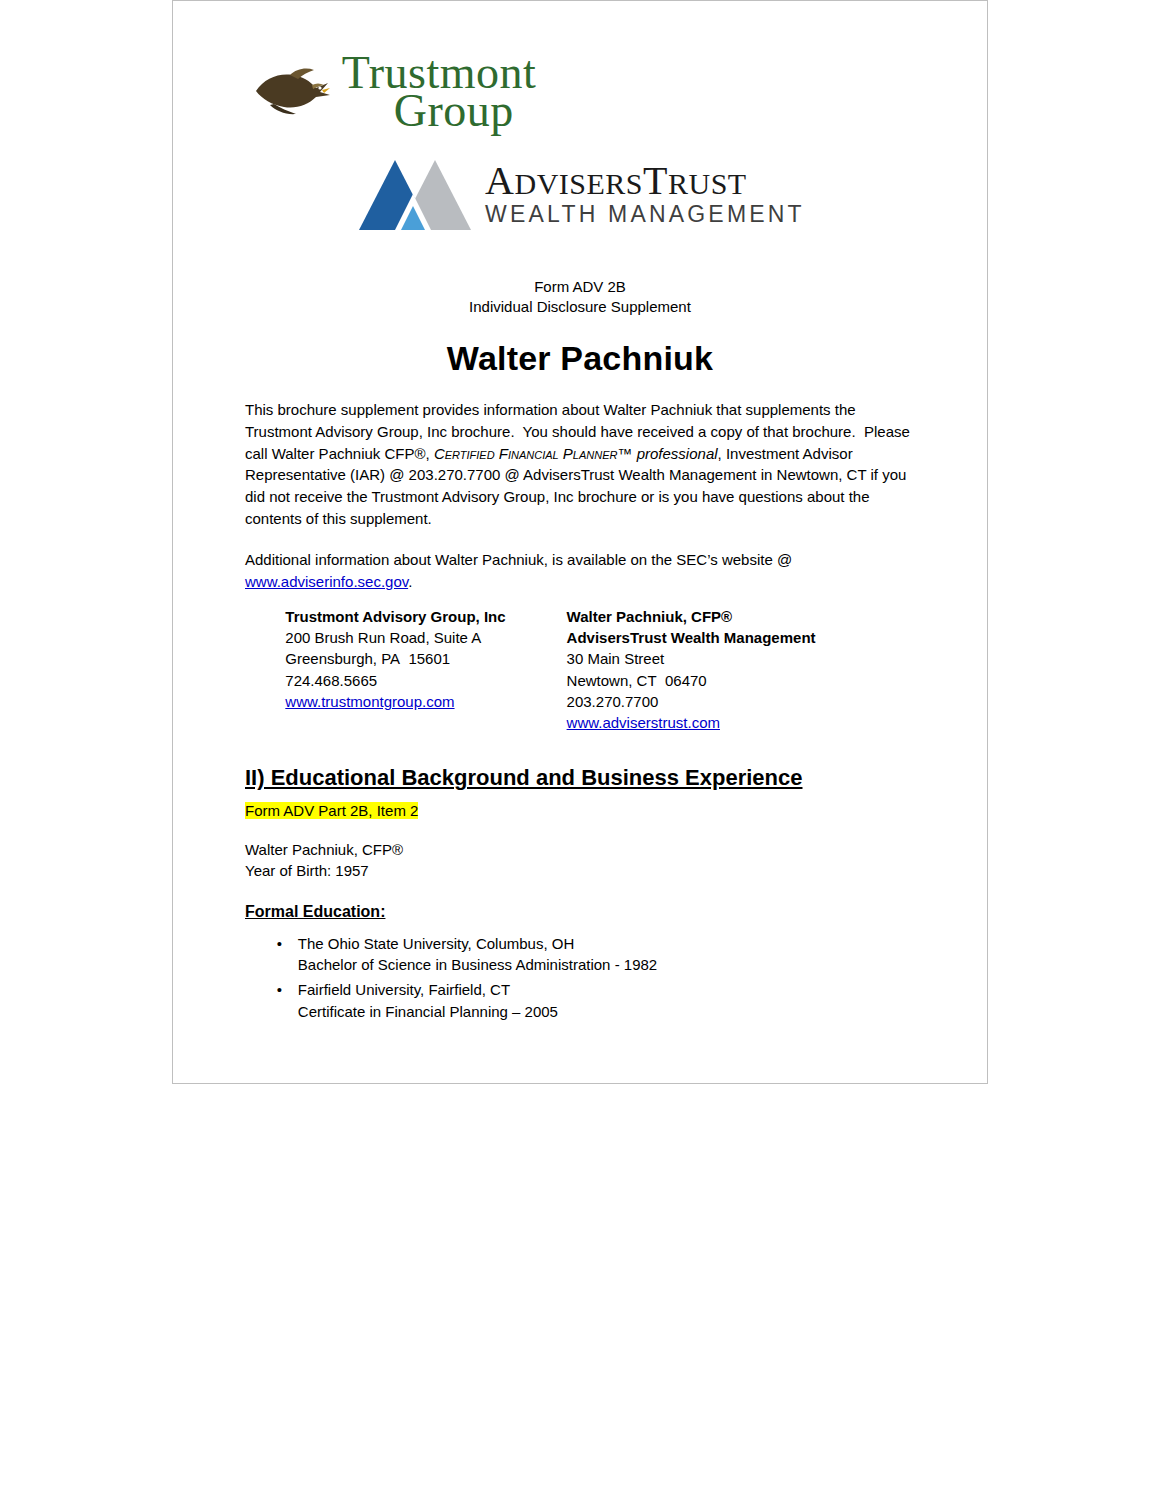Trustmont Group
ADVISERSTRUST
WEALTH MANAGEMENT
Form ADV 2B
Individual Disclosure Supplement
Walter Pachniuk
This brochure supplement provides information about Walter Pachniuk that supplements the Trustmont Advisory Group, Inc brochure. You should have received a copy of that brochure. Please call Walter Pachniuk CFP®, Certified Financial Planner™ professional, Investment Advisor Representative (IAR) @ 203.270.7700 @ AdvisersTrust Wealth Management in Newtown, CT if you did not receive the Trustmont Advisory Group, Inc brochure or is you have questions about the contents of this supplement.
Additional information about Walter Pachniuk, is available on the SEC’s website @ www.adviserinfo.sec.gov.
Trustmont Advisory Group, Inc
200 Brush Run Road, Suite A
Greensburgh, PA 15601
724.468.5665
www.trustmontgroup.com
Walter Pachniuk, CFP®
AdvisersTrust Wealth Management
30 Main Street
Newtown, CT 06470
203.270.7700
www.adviserstrust.com
II) Educational Background and Business Experience
Form ADV Part 2B, Item 2
Walter Pachniuk, CFP®
Year of Birth: 1957
Formal Education:
The Ohio State University, Columbus, OH Bachelor of Science in Business Administration - 1982
Fairfield University, Fairfield, CT Certificate in Financial Planning – 2005